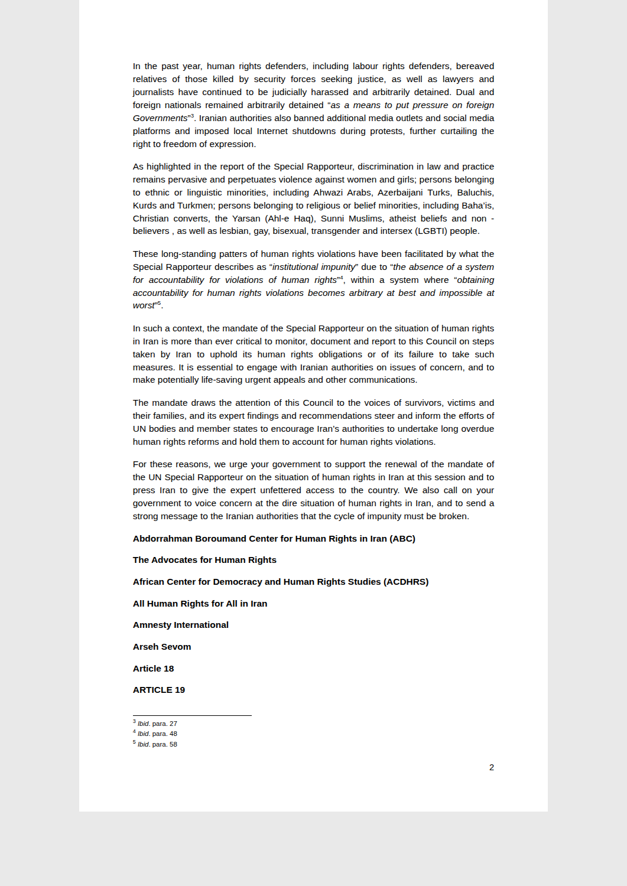In the past year, human rights defenders, including labour rights defenders, bereaved relatives of those killed by security forces seeking justice, as well as lawyers and journalists have continued to be judicially harassed and arbitrarily detained. Dual and foreign nationals remained arbitrarily detained “as a means to put pressure on foreign Governments”3. Iranian authorities also banned additional media outlets and social media platforms and imposed local Internet shutdowns during protests, further curtailing the right to freedom of expression.
As highlighted in the report of the Special Rapporteur, discrimination in law and practice remains pervasive and perpetuates violence against women and girls; persons belonging to ethnic or linguistic minorities, including Ahwazi Arabs, Azerbaijani Turks, Baluchis, Kurds and Turkmen; persons belonging to religious or belief minorities, including Baha’is, Christian converts, the Yarsan (Ahl-e Haq), Sunni Muslims, atheist beliefs and non -believers , as well as lesbian, gay, bisexual, transgender and intersex (LGBTI) people.
These long-standing patters of human rights violations have been facilitated by what the Special Rapporteur describes as “institutional impunity” due to “the absence of a system for accountability for violations of human rights”4, within a system where “obtaining accountability for human rights violations becomes arbitrary at best and impossible at worst”5.
In such a context, the mandate of the Special Rapporteur on the situation of human rights in Iran is more than ever critical to monitor, document and report to this Council on steps taken by Iran to uphold its human rights obligations or of its failure to take such measures. It is essential to engage with Iranian authorities on issues of concern, and to make potentially life-saving urgent appeals and other communications.
The mandate draws the attention of this Council to the voices of survivors, victims and their families, and its expert findings and recommendations steer and inform the efforts of UN bodies and member states to encourage Iran’s authorities to undertake long overdue human rights reforms and hold them to account for human rights violations.
For these reasons, we urge your government to support the renewal of the mandate of the UN Special Rapporteur on the situation of human rights in Iran at this session and to press Iran to give the expert unfettered access to the country. We also call on your government to voice concern at the dire situation of human rights in Iran, and to send a strong message to the Iranian authorities that the cycle of impunity must be broken.
Abdorrahman Boroumand Center for Human Rights in Iran (ABC)
The Advocates for Human Rights
African Center for Democracy and Human Rights Studies (ACDHRS)
All Human Rights for All in Iran
Amnesty International
Arseh Sevom
Article 18
ARTICLE 19
3 Ibid. para. 27
4 Ibid. para. 48
5 Ibid. para. 58
2